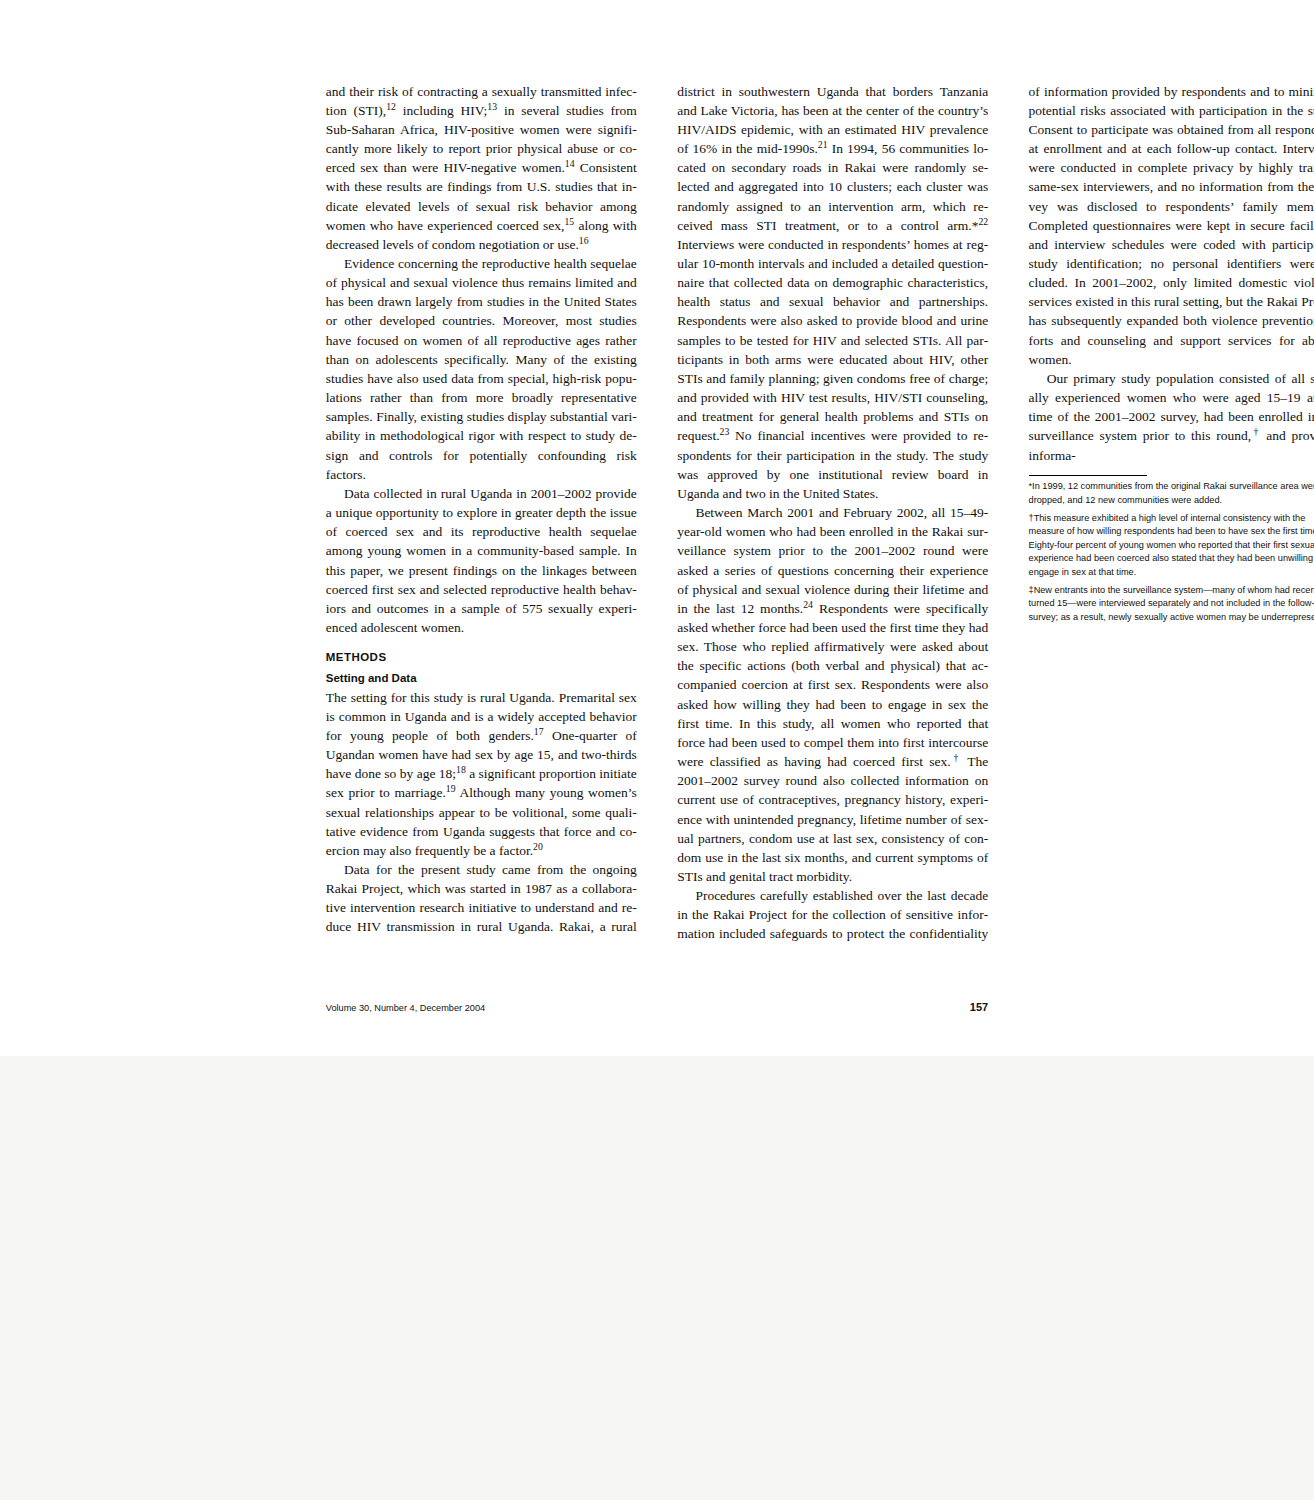and their risk of contracting a sexually transmitted infection (STI),12 including HIV;13 in several studies from Sub-Saharan Africa, HIV-positive women were significantly more likely to report prior physical abuse or coerced sex than were HIV-negative women.14 Consistent with these results are findings from U.S. studies that indicate elevated levels of sexual risk behavior among women who have experienced coerced sex,15 along with decreased levels of condom negotiation or use.16
Evidence concerning the reproductive health sequelae of physical and sexual violence thus remains limited and has been drawn largely from studies in the United States or other developed countries. Moreover, most studies have focused on women of all reproductive ages rather than on adolescents specifically. Many of the existing studies have also used data from special, high-risk populations rather than from more broadly representative samples. Finally, existing studies display substantial variability in methodological rigor with respect to study design and controls for potentially confounding risk factors.
Data collected in rural Uganda in 2001–2002 provide a unique opportunity to explore in greater depth the issue of coerced sex and its reproductive health sequelae among young women in a community-based sample. In this paper, we present findings on the linkages between coerced first sex and selected reproductive health behaviors and outcomes in a sample of 575 sexually experienced adolescent women.
Methods
Setting and Data
The setting for this study is rural Uganda. Premarital sex is common in Uganda and is a widely accepted behavior for young people of both genders.17 One-quarter of Ugandan women have had sex by age 15, and two-thirds have done so by age 18;18 a significant proportion initiate sex prior to marriage.19 Although many young women’s sexual relationships appear to be volitional, some qualitative evidence from Uganda suggests that force and coercion may also frequently be a factor.20
Data for the present study came from the ongoing Rakai Project, which was started in 1987 as a collaborative intervention research initiative to understand and reduce HIV transmission in rural Uganda. Rakai, a rural district in southwestern Uganda that borders Tanzania and Lake Victoria, has been at the center of the country’s HIV/AIDS epidemic, with an estimated HIV prevalence of 16% in the mid-1990s.21 In 1994, 56 communities located on secondary roads in Rakai were randomly selected and aggregated into 10 clusters; each cluster was randomly assigned to an intervention arm, which received mass STI treatment, or to a control arm.*22 Interviews were conducted in respondents’ homes at regular 10-month intervals and included a detailed questionnaire that collected data on demographic characteristics, health status and sexual behavior and partnerships. Respondents were also asked to provide blood and urine samples to be tested for HIV and selected STIs. All participants in both arms were educated about HIV, other STIs and family planning; given condoms free of charge; and provided with HIV test results, HIV/STI counseling, and treatment for general health problems and STIs on request.23 No financial incentives were provided to respondents for their participation in the study. The study was approved by one institutional review board in Uganda and two in the United States.
Between March 2001 and February 2002, all 15–49-year-old women who had been enrolled in the Rakai surveillance system prior to the 2001–2002 round were asked a series of questions concerning their experience of physical and sexual violence during their lifetime and in the last 12 months.24 Respondents were specifically asked whether force had been used the first time they had sex. Those who replied affirmatively were asked about the specific actions (both verbal and physical) that accompanied coercion at first sex. Respondents were also asked how willing they had been to engage in sex the first time. In this study, all women who reported that force had been used to compel them into first intercourse were classified as having had coerced first sex.† The 2001–2002 survey round also collected information on current use of contraceptives, pregnancy history, experience with unintended pregnancy, lifetime number of sexual partners, condom use at last sex, consistency of condom use in the last six months, and current symptoms of STIs and genital tract morbidity.
Procedures carefully established over the last decade in the Rakai Project for the collection of sensitive information included safeguards to protect the confidentiality of information provided by respondents and to minimize potential risks associated with participation in the study. Consent to participate was obtained from all respondents at enrollment and at each follow-up contact. Interviews were conducted in complete privacy by highly trained, same-sex interviewers, and no information from the survey was disclosed to respondents’ family members. Completed questionnaires were kept in secure facilities, and interview schedules were coded with participants’ study identification; no personal identifiers were included. In 2001–2002, only limited domestic violence services existed in this rural setting, but the Rakai Project has subsequently expanded both violence prevention efforts and counseling and support services for abused women.
Our primary study population consisted of all sexually experienced women who were aged 15–19 at the time of the 2001–2002 survey, had been enrolled in the surveillance system prior to this round,† and provided informa-
*In 1999, 12 communities from the original Rakai surveillance area were dropped, and 12 new communities were added.
†This measure exhibited a high level of internal consistency with the measure of how willing respondents had been to have sex the first time: Eighty-four percent of young women who reported that their first sexual experience had been coerced also stated that they had been unwilling to engage in sex at that time.
‡New entrants into the surveillance system—many of whom had recently turned 15—were interviewed separately and not included in the follow-up survey; as a result, newly sexually active women may be underrepresented.
Volume 30, Number 4, December 2004 157